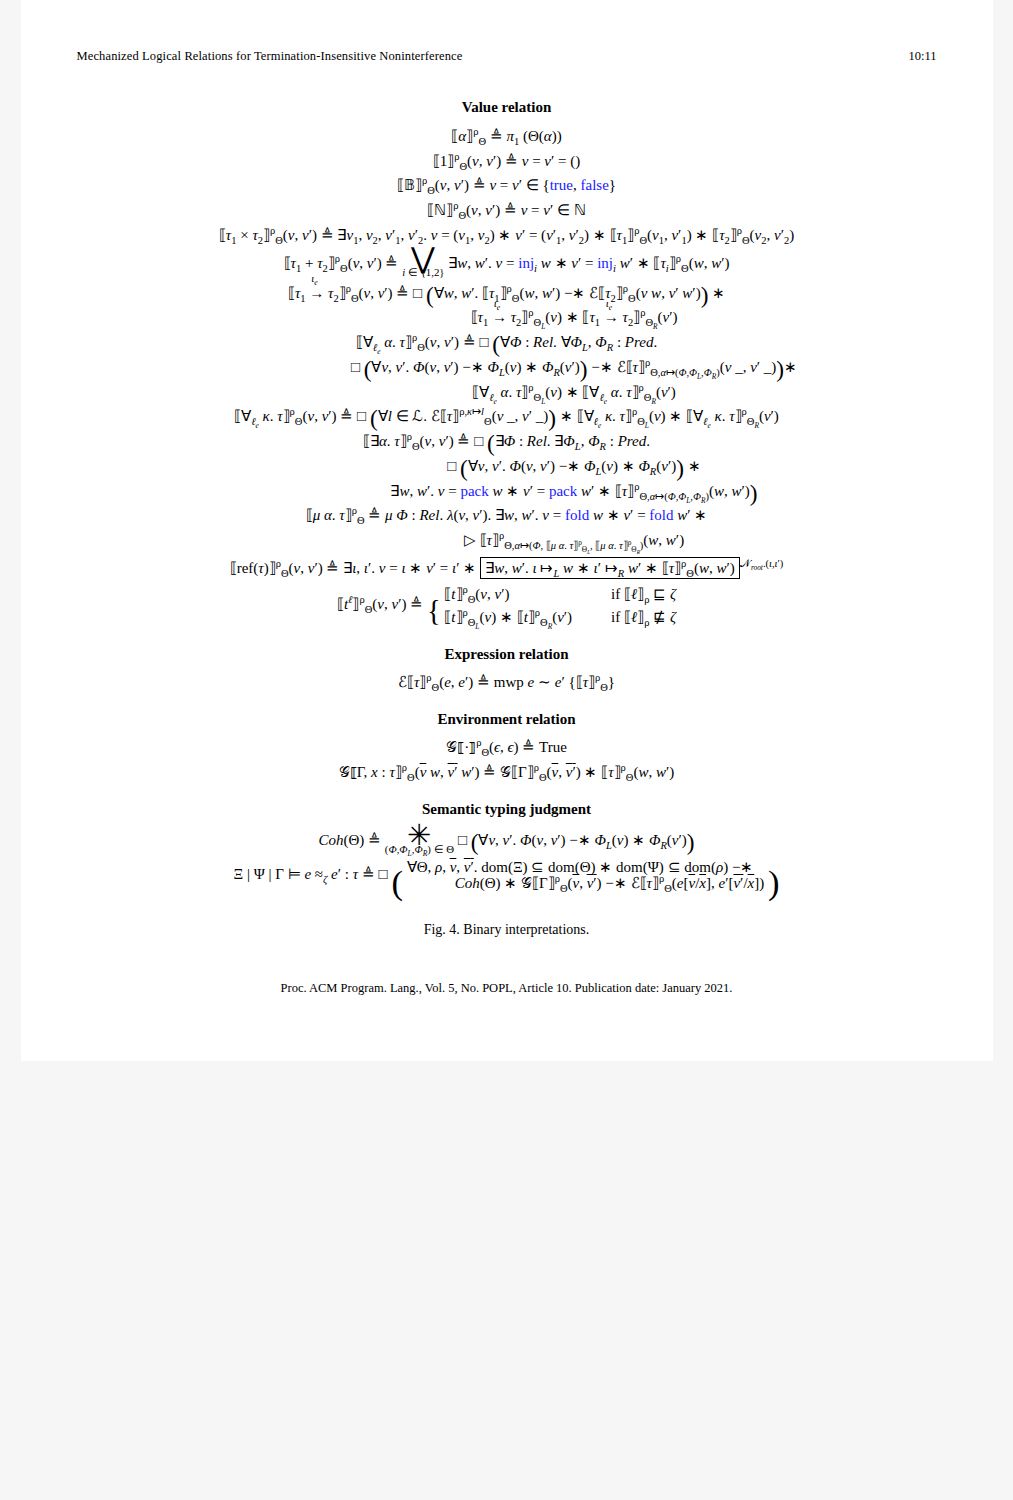Mechanized Logical Relations for Termination-Insensitive Noninterference 10:11
Value relation
⟦α⟧ρΘ ≜ π1 (Θ(α))
⟦1⟧ρΘ(v, v′) ≜ v = v′ = ()
⟦𝔹⟧ρΘ(v, v′) ≜ v = v′ ∈ {true, false}
⟦ℕ⟧ρΘ(v, v′) ≜ v = v′ ∈ ℕ
⟦τ1 × τ2⟧ρΘ(v, v′) ≜ ∃v1, v2, v′1, v′2. v = (v1, v2) ∗ v′ = (v′1, v′2) ∗ ⟦τ1⟧ρΘ(v1, v′1) ∗ ⟦τ2⟧ρΘ(v2, v′2)
⟦τ1 + τ2⟧ρΘ(v, v′) ≜ ⋁ i ∈ {1,2} ∃w, w′. v = inji w ∗ v′ = inji w′ ∗ ⟦τi⟧ρΘ(w, w′)
⟦τ1 ιe→ τ2⟧ρΘ(v, v′) ≜ □ (∀w, w′. ⟦τ1⟧ρΘ(w, w′) −∗ ℰ⟦τ2⟧ρΘ(v w, v′ w′)) ∗
⟦τ1 ιe→ τ2⟧ρΘL(v) ∗ ⟦τ1 ιe→ τ2⟧ρΘR(v′)
⟦∀ℓe α. τ⟧ρΘ(v, v′) ≜ □ (∀Φ : Rel. ∀ΦL, ΦR : Pred.
□ (∀v, v′. Φ(v, v′) −∗ ΦL(v) ∗ ΦR(v′)) −∗ ℰ⟦τ⟧ρΘ,α↦(Φ,ΦL,ΦR)(v _, v′ _))∗
⟦∀ℓe α. τ⟧ρΘL(v) ∗ ⟦∀ℓe α. τ⟧ρΘR(v′)
⟦∀ℓe κ. τ⟧ρΘ(v, v′) ≜ □ (∀l ∈ ℒ. ℰ⟦τ⟧ρ,κ↦lΘ(v _, v′ _)) ∗ ⟦∀ℓe κ. τ⟧ρΘL(v) ∗ ⟦∀ℓe κ. τ⟧ρΘR(v′)
⟦∃α. τ⟧ρΘ(v, v′) ≜ □ (∃Φ : Rel. ∃ΦL, ΦR : Pred.
□ (∀v, v′. Φ(v, v′) −∗ ΦL(v) ∗ ΦR(v′)) ∗
∃w, w′. v = pack w ∗ v′ = pack w′ ∗ ⟦τ⟧ρΘ,α↦(Φ,ΦL,ΦR)(w, w′))
⟦μ α. τ⟧ρΘ ≜ μ Φ : Rel. λ(v, v′). ∃w, w′. v = fold w ∗ v′ = fold w′ ∗
▷ ⟦τ⟧ρΘ,α↦(Φ, ⟦μ α. τ⟧ρΘL, ⟦μ α. τ⟧ρΘR)(w, w′)
⟦ref(τ)⟧ρΘ(v, v′) ≜ ∃ι, ι′. v = ι ∗ v′ = ι′ ∗ ∃w, w′. ι ↦L w ∗ ι′ ↦R w′ ∗ ⟦τ⟧ρΘ(w, w′)𝒩root.(ι,ι′)
⟦tℓ⟧ρΘ(v, v′) ≜ { ⟦t⟧ρΘ(v, v′) if ⟦ℓ⟧ρ ⊑ ζ ⟦t⟧ρΘL(v) ∗ ⟦t⟧ρΘR(v′) if ⟦ℓ⟧ρ ⋢ ζ
Expression relation
ℰ⟦τ⟧ρΘ(e, e′) ≜ mwp e ∼ e′ {⟦τ⟧ρΘ}
Environment relation
𝒢⟦·⟧ρΘ(ϵ, ϵ) ≜ True
𝒢⟦Γ, x : τ⟧ρΘ(v w, v′ w′) ≜ 𝒢⟦Γ⟧ρΘ(v, v′) ∗ ⟦τ⟧ρΘ(w, w′)
Semantic typing judgment
Coh(Θ) ≜ ✳ (Φ,ΦL,ΦR) ∈ Θ □ (∀v, v′. Φ(v, v′) −∗ ΦL(v) ∗ ΦR(v′))
Ξ | Ψ | Γ ⊨ e ≈ζ e′ : τ ≜ □ ( ∀Θ, ρ, v, v′. dom(Ξ) ⊆ dom(Θ) ∗ dom(Ψ) ⊆ dom(ρ) −∗ Coh(Θ) ∗ 𝒢⟦Γ⟧ρΘ(v, v′) −∗ ℰ⟦τ⟧ρΘ(e[v/x], e′[v′/x]) )
Fig. 4. Binary interpretations.
Proc. ACM Program. Lang., Vol. 5, No. POPL, Article 10. Publication date: January 2021.